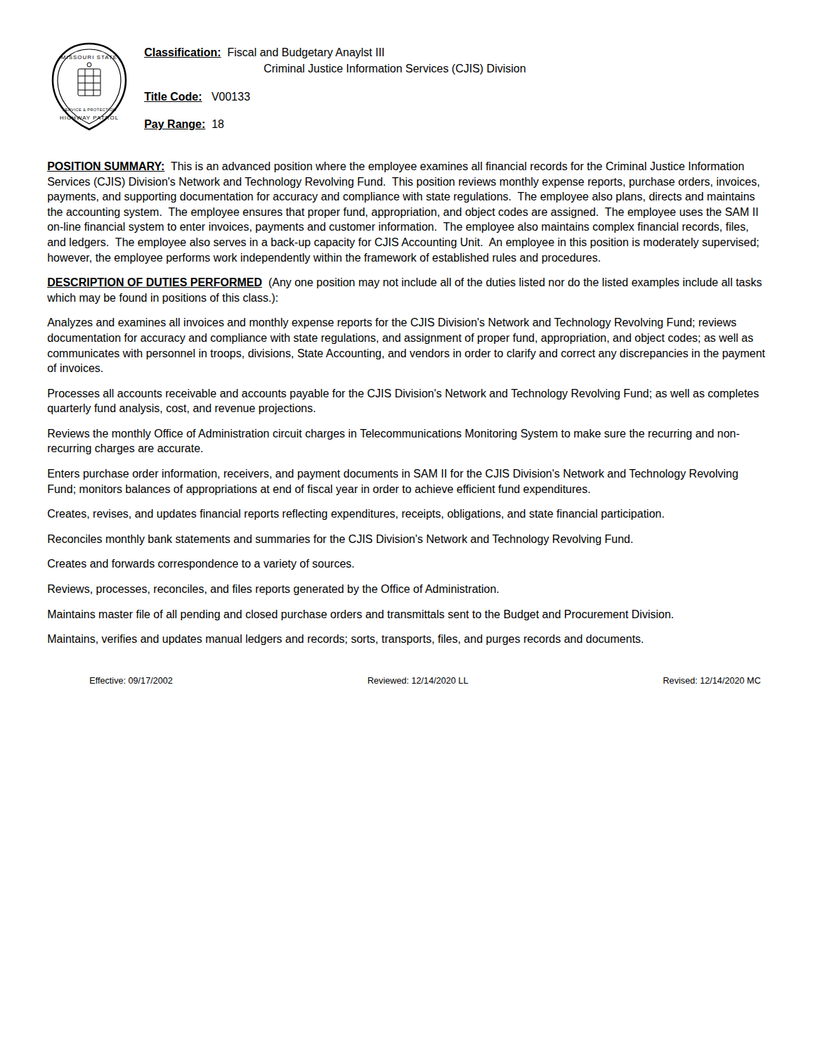MISSOURI STATE HIGHWAY PATROL SERVICE & PROTECTION
Classification: Fiscal and Budgetary Anaylst III Criminal Justice Information Services (CJIS) Division
Title Code: V00133
Pay Range: 18
POSITION SUMMARY: This is an advanced position where the employee examines all financial records for the Criminal Justice Information Services (CJIS) Division's Network and Technology Revolving Fund. This position reviews monthly expense reports, purchase orders, invoices, payments, and supporting documentation for accuracy and compliance with state regulations. The employee also plans, directs and maintains the accounting system. The employee ensures that proper fund, appropriation, and object codes are assigned. The employee uses the SAM II on-line financial system to enter invoices, payments and customer information. The employee also maintains complex financial records, files, and ledgers. The employee also serves in a back-up capacity for CJIS Accounting Unit. An employee in this position is moderately supervised; however, the employee performs work independently within the framework of established rules and procedures.
DESCRIPTION OF DUTIES PERFORMED (Any one position may not include all of the duties listed nor do the listed examples include all tasks which may be found in positions of this class.):
Analyzes and examines all invoices and monthly expense reports for the CJIS Division's Network and Technology Revolving Fund; reviews documentation for accuracy and compliance with state regulations, and assignment of proper fund, appropriation, and object codes; as well as communicates with personnel in troops, divisions, State Accounting, and vendors in order to clarify and correct any discrepancies in the payment of invoices.
Processes all accounts receivable and accounts payable for the CJIS Division's Network and Technology Revolving Fund; as well as completes quarterly fund analysis, cost, and revenue projections.
Reviews the monthly Office of Administration circuit charges in Telecommunications Monitoring System to make sure the recurring and non-recurring charges are accurate.
Enters purchase order information, receivers, and payment documents in SAM II for the CJIS Division's Network and Technology Revolving Fund; monitors balances of appropriations at end of fiscal year in order to achieve efficient fund expenditures.
Creates, revises, and updates financial reports reflecting expenditures, receipts, obligations, and state financial participation.
Reconciles monthly bank statements and summaries for the CJIS Division's Network and Technology Revolving Fund.
Creates and forwards correspondence to a variety of sources.
Reviews, processes, reconciles, and files reports generated by the Office of Administration.
Maintains master file of all pending and closed purchase orders and transmittals sent to the Budget and Procurement Division.
Maintains, verifies and updates manual ledgers and records; sorts, transports, files, and purges records and documents.
Effective: 09/17/2002 Reviewed: 12/14/2020 LL Revised: 12/14/2020 MC